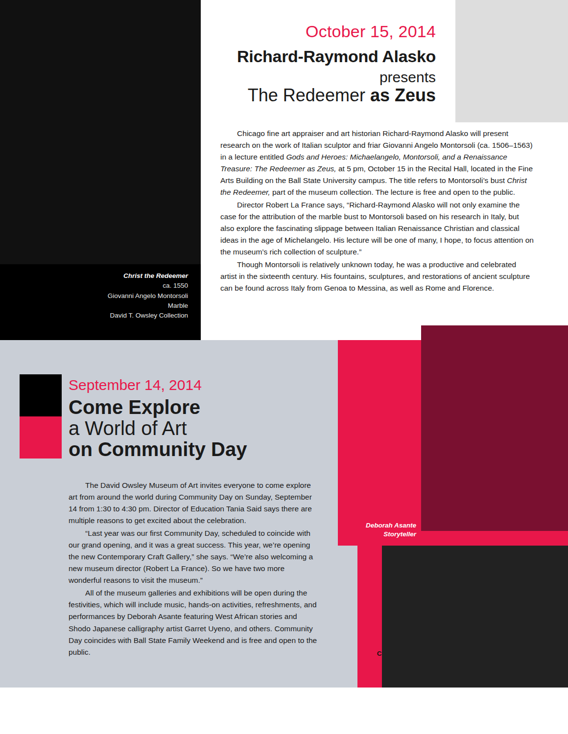Christ the Redeemer ca. 1550
Giovanni Angelo Montorsoli
Marble
David T. Owsley Collection
October 15, 2014
Richard-Raymond Alasko
presents
The Redeemer as Zeus
Chicago fine art appraiser and art historian Richard-Raymond Alasko will present research on the work of Italian sculptor and friar Giovanni Angelo Montorsoli (ca. 1506–1563) in a lecture entitled Gods and Heroes: Michaelangelo, Montorsoli, and a Renaissance Treasure: The Redeemer as Zeus, at 5 pm, October 15 in the Recital Hall, located in the Fine Arts Building on the Ball State University campus. The title refers to Montorsoli’s bust Christ the Redeemer, part of the museum collection. The lecture is free and open to the public.
Director Robert La France says, “Richard-Raymond Alasko will not only examine the case for the attribution of the marble bust to Montorsoli based on his research in Italy, but also explore the fascinating slippage between Italian Renaissance Christian and classical ideas in the age of Michelangelo. His lecture will be one of many, I hope, to focus attention on the museum’s rich collection of sculpture.”
Though Montorsoli is relatively unknown today, he was a productive and celebrated artist in the sixteenth century. His fountains, sculptures, and restorations of ancient sculpture can be found across Italy from Genoa to Messina, as well as Rome and Florence.
September 14, 2014
Come Explore a World of Art on Community Day
The David Owsley Museum of Art invites everyone to come explore art from around the world during Community Day on Sunday, September 14 from 1:30 to 4:30 pm. Director of Education Tania Said says there are multiple reasons to get excited about the celebration.
“Last year was our first Community Day, scheduled to coincide with our grand opening, and it was a great success. This year, we’re opening the new Contemporary Craft Gallery,” she says. “We’re also welcoming a new museum director (Robert La France). So we have two more wonderful reasons to visit the museum.”
All of the museum galleries and exhibitions will be open during the festivities, which will include music, hands-on activities, refreshments, and performances by Deborah Asante featuring West African stories and Shodo Japanese calligraphy artist Garret Uyeno, and others. Community Day coincides with Ball State Family Weekend and is free and open to the public.
Deborah Asante
Storyteller
Garret Uyeno
Calligraphy artist